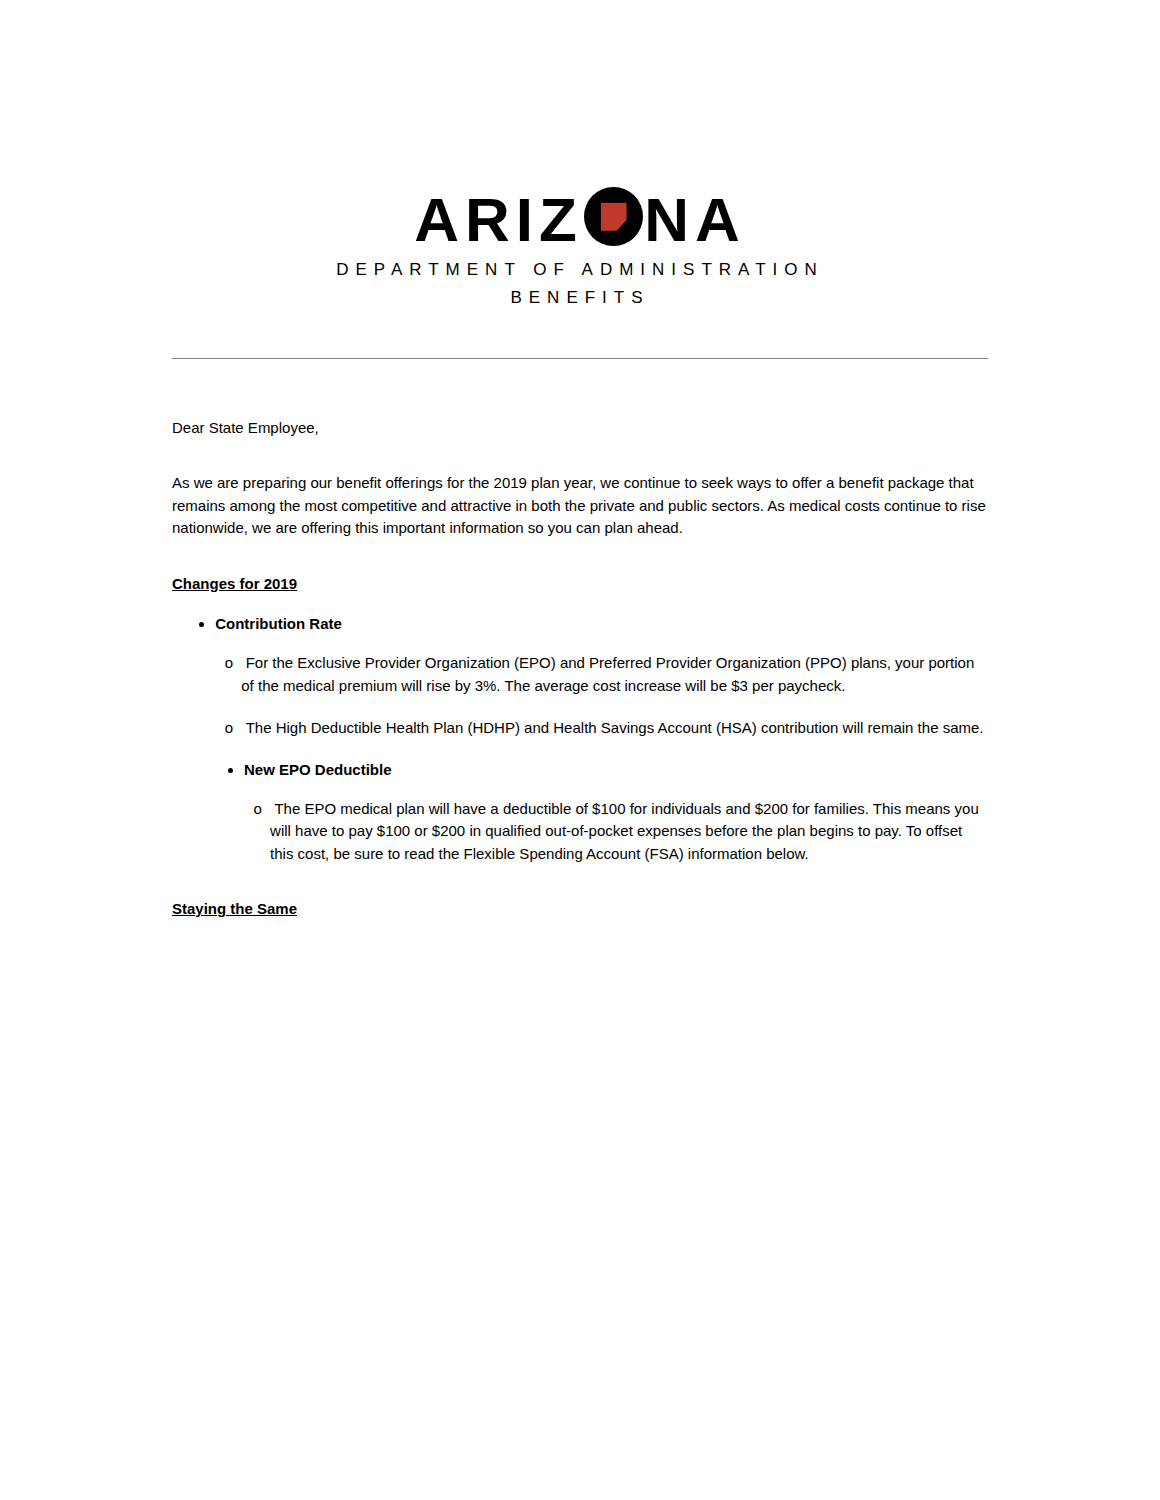ARIZ NA
DEPARTMENT OF ADMINISTRATION
BENEFITS
Dear State Employee,
As we are preparing our benefit offerings for the 2019 plan year, we continue to seek ways to offer a benefit package that remains among the most competitive and attractive in both the private and public sectors. As medical costs continue to rise nationwide, we are offering this important information so you can plan ahead.
Changes for 2019
Contribution Rate
For the Exclusive Provider Organization (EPO) and Preferred Provider Organization (PPO) plans, your portion of the medical premium will rise by 3%. The average cost increase will be $3 per paycheck.
The High Deductible Health Plan (HDHP) and Health Savings Account (HSA) contribution will remain the same.
New EPO Deductible
The EPO medical plan will have a deductible of $100 for individuals and $200 for families. This means you will have to pay $100 or $200 in qualified out-of-pocket expenses before the plan begins to pay. To offset this cost, be sure to read the Flexible Spending Account (FSA) information below.
Staying the Same